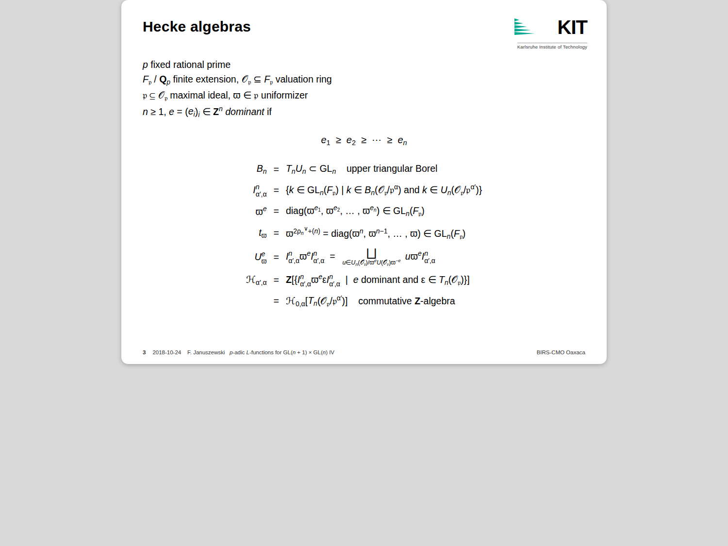Hecke algebras
KIT
Karlsruhe Institute of Technology
p fixed rational prime
F𝔭 / Qp finite extension, 𝒪𝔭 ⊆ F𝔭 valuation ring
𝔭 ⊆ 𝒪𝔭 maximal ideal, ϖ ∈ 𝔭 uniformizer
n ≥ 1, e = (ei)i ∈ Zn dominant if
e 1 ≥ e 2 ≥ ⋯ ≥ en
| B n | = | T n U n ⊂ GL n upper triangular Borel |
| I n α′,α | = | { k ∈ GL n ( F 𝔭 ) / k ∈ B n (𝒪 𝔭 /𝔭 α ) and k ∈ U n (𝒪 𝔭 /𝔭 α′ )} |
| ϖ e | = | diag(ϖ e 1 , ϖ e 2 , … , ϖ e n ) ∈ GL n ( F 𝔭 ) |
| t ϖ | = | ϖ 2ρ n ∨ +( n ) = diag(ϖ n , ϖ n −1 , … , ϖ) ∈ GL n ( F 𝔭 ) |
| U e ϖ | = | I n α′,α ϖ e I n α′,α = ⨆ u ∈ U n (𝒪 𝔭 )/ϖ e U (𝒪 𝔭 )ϖ − e u ϖ e I n α′,α |
| ℋ α′,α | = | Z [{ I n α′,α ϖ e ε I n α′,α / e dominant and ε ∈ T n (𝒪 𝔭 )}] |
| | = | ℋ 0,α [ T n (𝒪 𝔭 /𝔭 α′ )] commutative Z -algebra |
32018-10-24 F. Januszewski p-adic L-functions for GL(n + 1) × GL(n) IV
BIRS-CMO Oaxaca